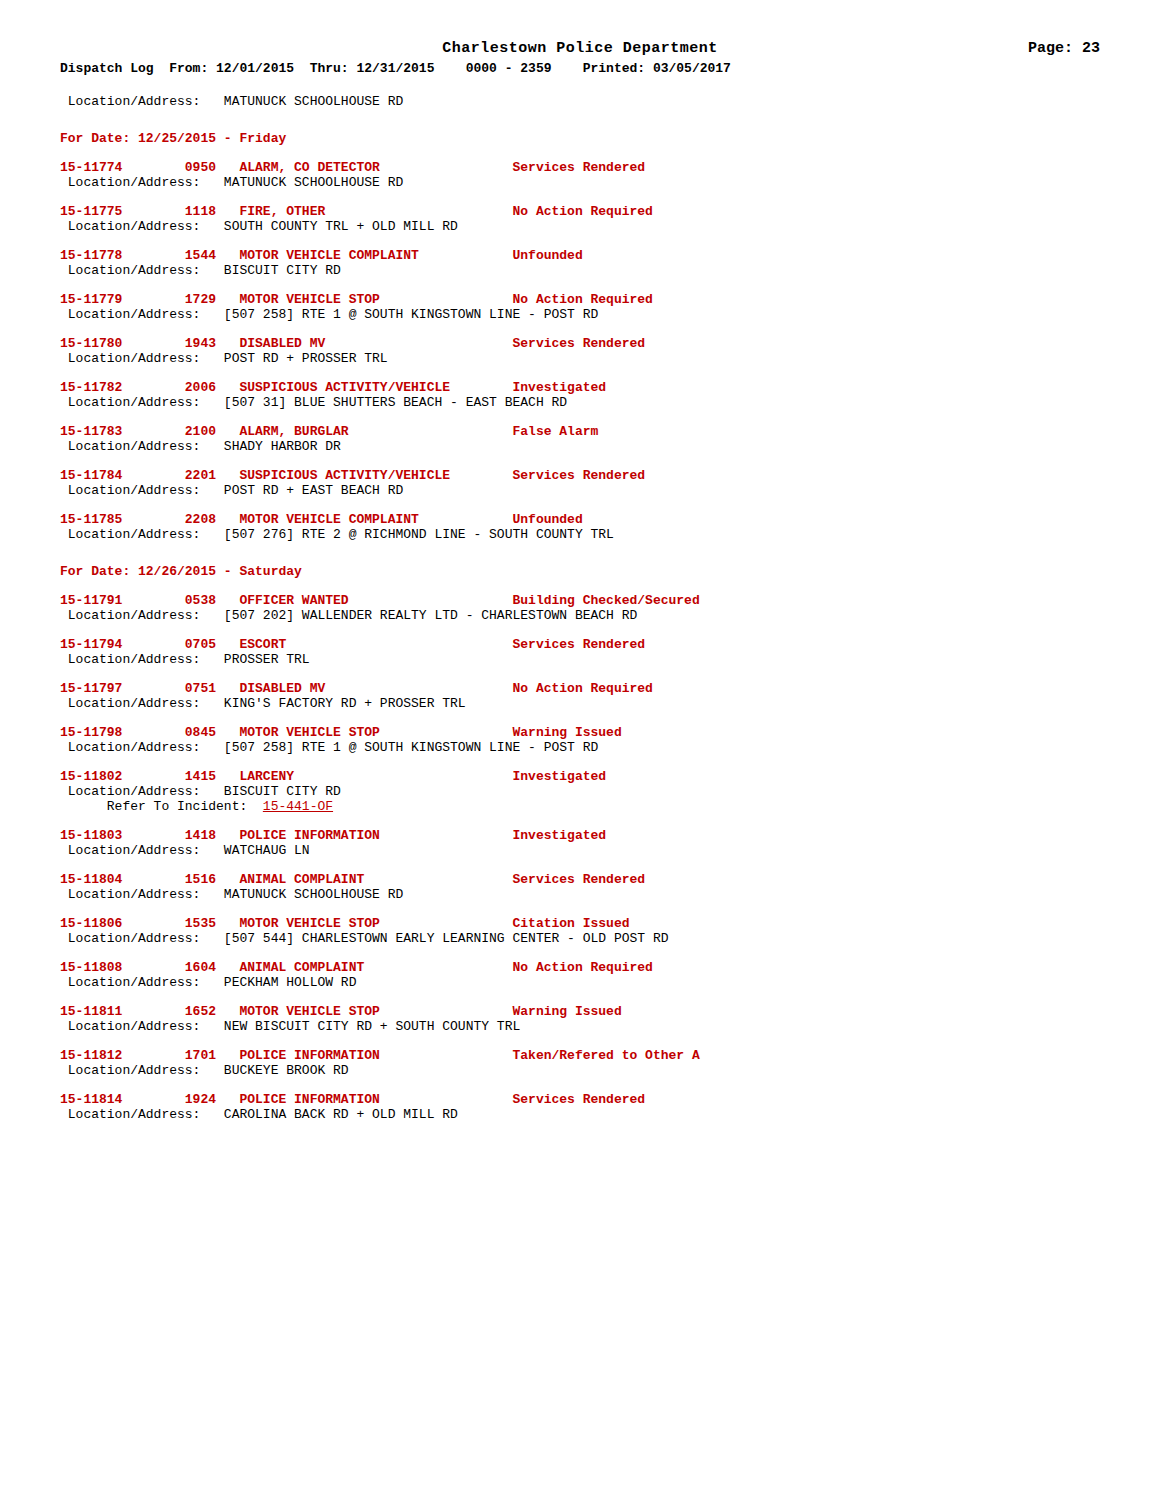Charlestown Police Department
Page: 23
Dispatch Log From: 12/01/2015 Thru: 12/31/2015 0000 - 2359 Printed: 03/05/2017
Location/Address: MATUNUCK SCHOOLHOUSE RD
For Date: 12/25/2015 - Friday
15-11774 0950 ALARM, CO DETECTOR Services Rendered
Location/Address: MATUNUCK SCHOOLHOUSE RD
15-11775 1118 FIRE, OTHER No Action Required
Location/Address: SOUTH COUNTY TRL + OLD MILL RD
15-11778 1544 MOTOR VEHICLE COMPLAINT Unfounded
Location/Address: BISCUIT CITY RD
15-11779 1729 MOTOR VEHICLE STOP No Action Required
Location/Address: [507 258] RTE 1 @ SOUTH KINGSTOWN LINE - POST RD
15-11780 1943 DISABLED MV Services Rendered
Location/Address: POST RD + PROSSER TRL
15-11782 2006 SUSPICIOUS ACTIVITY/VEHICLE Investigated
Location/Address: [507 31] BLUE SHUTTERS BEACH - EAST BEACH RD
15-11783 2100 ALARM, BURGLAR False Alarm
Location/Address: SHADY HARBOR DR
15-11784 2201 SUSPICIOUS ACTIVITY/VEHICLE Services Rendered
Location/Address: POST RD + EAST BEACH RD
15-11785 2208 MOTOR VEHICLE COMPLAINT Unfounded
Location/Address: [507 276] RTE 2 @ RICHMOND LINE - SOUTH COUNTY TRL
For Date: 12/26/2015 - Saturday
15-11791 0538 OFFICER WANTED Building Checked/Secured
Location/Address: [507 202] WALLENDER REALTY LTD - CHARLESTOWN BEACH RD
15-11794 0705 ESCORT Services Rendered
Location/Address: PROSSER TRL
15-11797 0751 DISABLED MV No Action Required
Location/Address: KING'S FACTORY RD + PROSSER TRL
15-11798 0845 MOTOR VEHICLE STOP Warning Issued
Location/Address: [507 258] RTE 1 @ SOUTH KINGSTOWN LINE - POST RD
15-11802 1415 LARCENY Investigated
Location/Address: BISCUIT CITY RD
Refer To Incident: 15-441-OF
15-11803 1418 POLICE INFORMATION Investigated
Location/Address: WATCHAUG LN
15-11804 1516 ANIMAL COMPLAINT Services Rendered
Location/Address: MATUNUCK SCHOOLHOUSE RD
15-11806 1535 MOTOR VEHICLE STOP Citation Issued
Location/Address: [507 544] CHARLESTOWN EARLY LEARNING CENTER - OLD POST RD
15-11808 1604 ANIMAL COMPLAINT No Action Required
Location/Address: PECKHAM HOLLOW RD
15-11811 1652 MOTOR VEHICLE STOP Warning Issued
Location/Address: NEW BISCUIT CITY RD + SOUTH COUNTY TRL
15-11812 1701 POLICE INFORMATION Taken/Refered to Other A
Location/Address: BUCKEYE BROOK RD
15-11814 1924 POLICE INFORMATION Services Rendered
Location/Address: CAROLINA BACK RD + OLD MILL RD